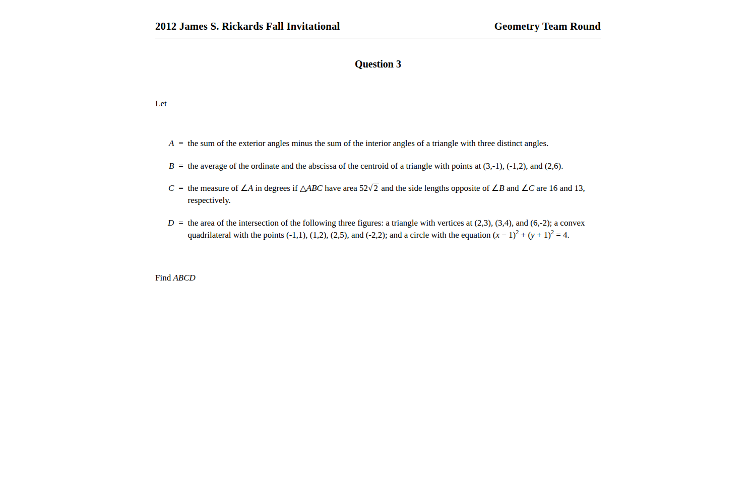2012 James S. Rickards Fall Invitational
Geometry Team Round
Question 3
Let
| A | = | the sum of the exterior angles minus the sum of the interior angles of a triangle with three distinct angles. |
| B | = | the average of the ordinate and the abscissa of the centroid of a triangle with points at (3,-1), (-1,2), and (2,6). |
| C | = | the measure of A in degrees if ABC have area 52 √ 2 and the side lengths opposite of B and C are 16 and 13, respectively. |
| D | = | the area of the intersection of the following three figures: a triangle with vertices at (2,3), (3,4), and (6,-2); a convex quadrilateral with the points (-1,1), (1,2), (2,5), and (-2,2); and a circle with the equation ( x − 1) 2 + ( y + 1) 2 = 4. |
Find ABCD